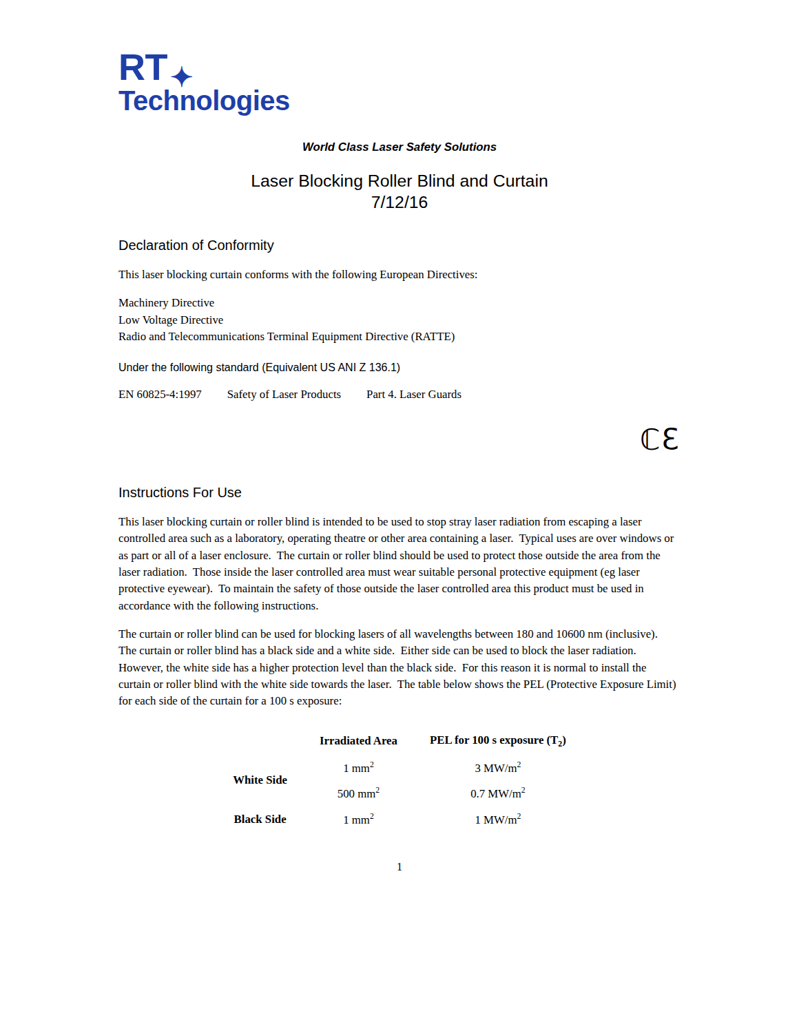RT ✦Technologies
World Class Laser Safety Solutions
Laser Blocking Roller Blind and Curtain7/12/16
Declaration of Conformity
This laser blocking curtain conforms with the following European Directives:
Machinery Directive
Low Voltage Directive
Radio and Telecommunications Terminal Equipment Directive (RATTE)
Under the following standard (Equivalent US ANI Z 136.1)
EN 60825-4:1997Safety of Laser Products Part 4. Laser Guards
ℂℇ
Instructions For Use
This laser blocking curtain or roller blind is intended to be used to stop stray laser radiation from escaping a laser controlled area such as a laboratory, operating theatre or other area containing a laser. Typical uses are over windows or as part or all of a laser enclosure. The curtain or roller blind should be used to protect those outside the area from the laser radiation. Those inside the laser controlled area must wear suitable personal protective equipment (eg laser protective eyewear). To maintain the safety of those outside the laser controlled area this product must be used in accordance with the following instructions.
The curtain or roller blind can be used for blocking lasers of all wavelengths between 180 and 10600 nm (inclusive). The curtain or roller blind has a black side and a white side. Either side can be used to block the laser radiation. However, the white side has a higher protection level than the black side. For this reason it is normal to install the curtain or roller blind with the white side towards the laser. The table below shows the PEL (Protective Exposure Limit) for each side of the curtain for a 100 s exposure:
| | Irradiated Area | PEL for 100 s exposure (T 2 ) |
| --- | --- | --- |
| White Side | 1 mm 2 | 3 MW/m 2 |
| 500 mm 2 | 0.7 MW/m 2 |
| Black Side | 1 mm 2 | 1 MW/m 2 |
1